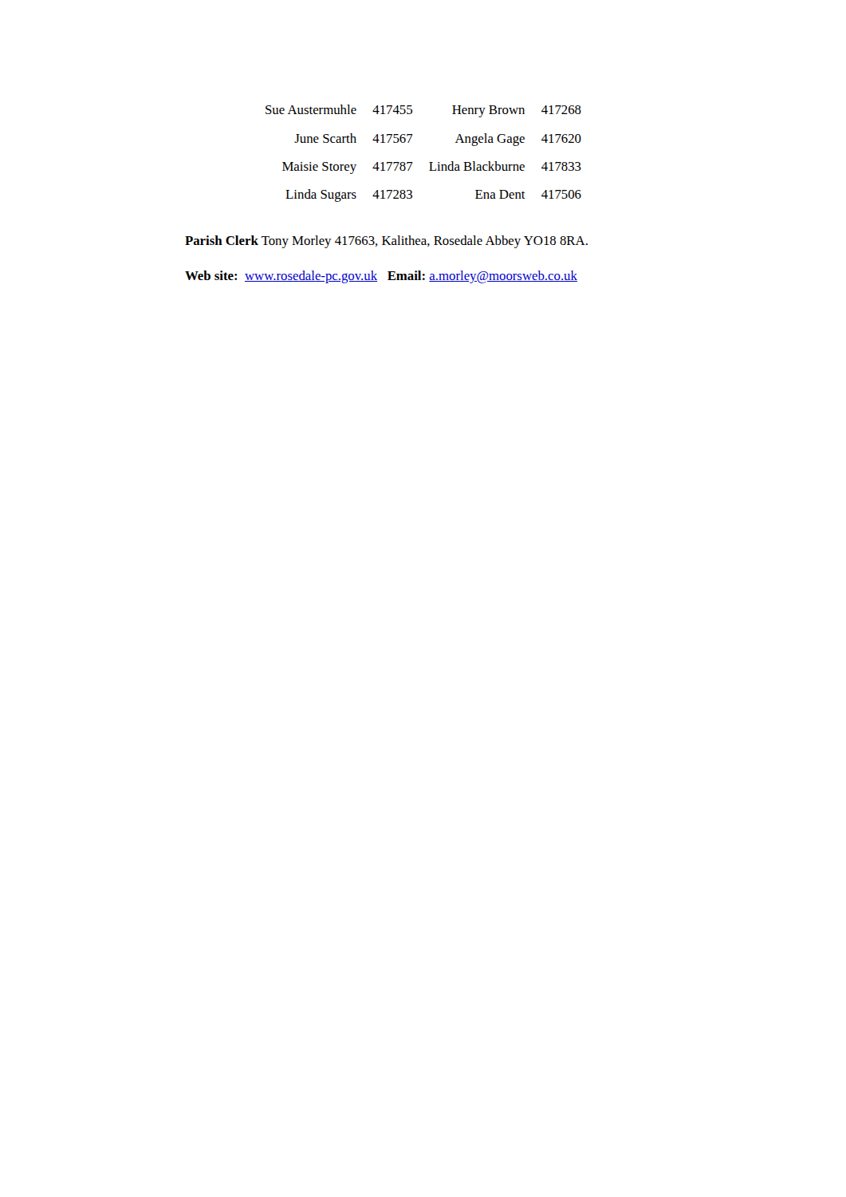| Sue Austermuhle | 417455 | Henry Brown | 417268 |
| June Scarth | 417567 | Angela Gage | 417620 |
| Maisie Storey | 417787 | Linda Blackburne | 417833 |
| Linda Sugars | 417283 | Ena Dent | 417506 |
Parish Clerk Tony Morley 417663, Kalithea, Rosedale Abbey YO18 8RA.
Web site: www.rosedale-pc.gov.uk Email: a.morley@moorsweb.co.uk